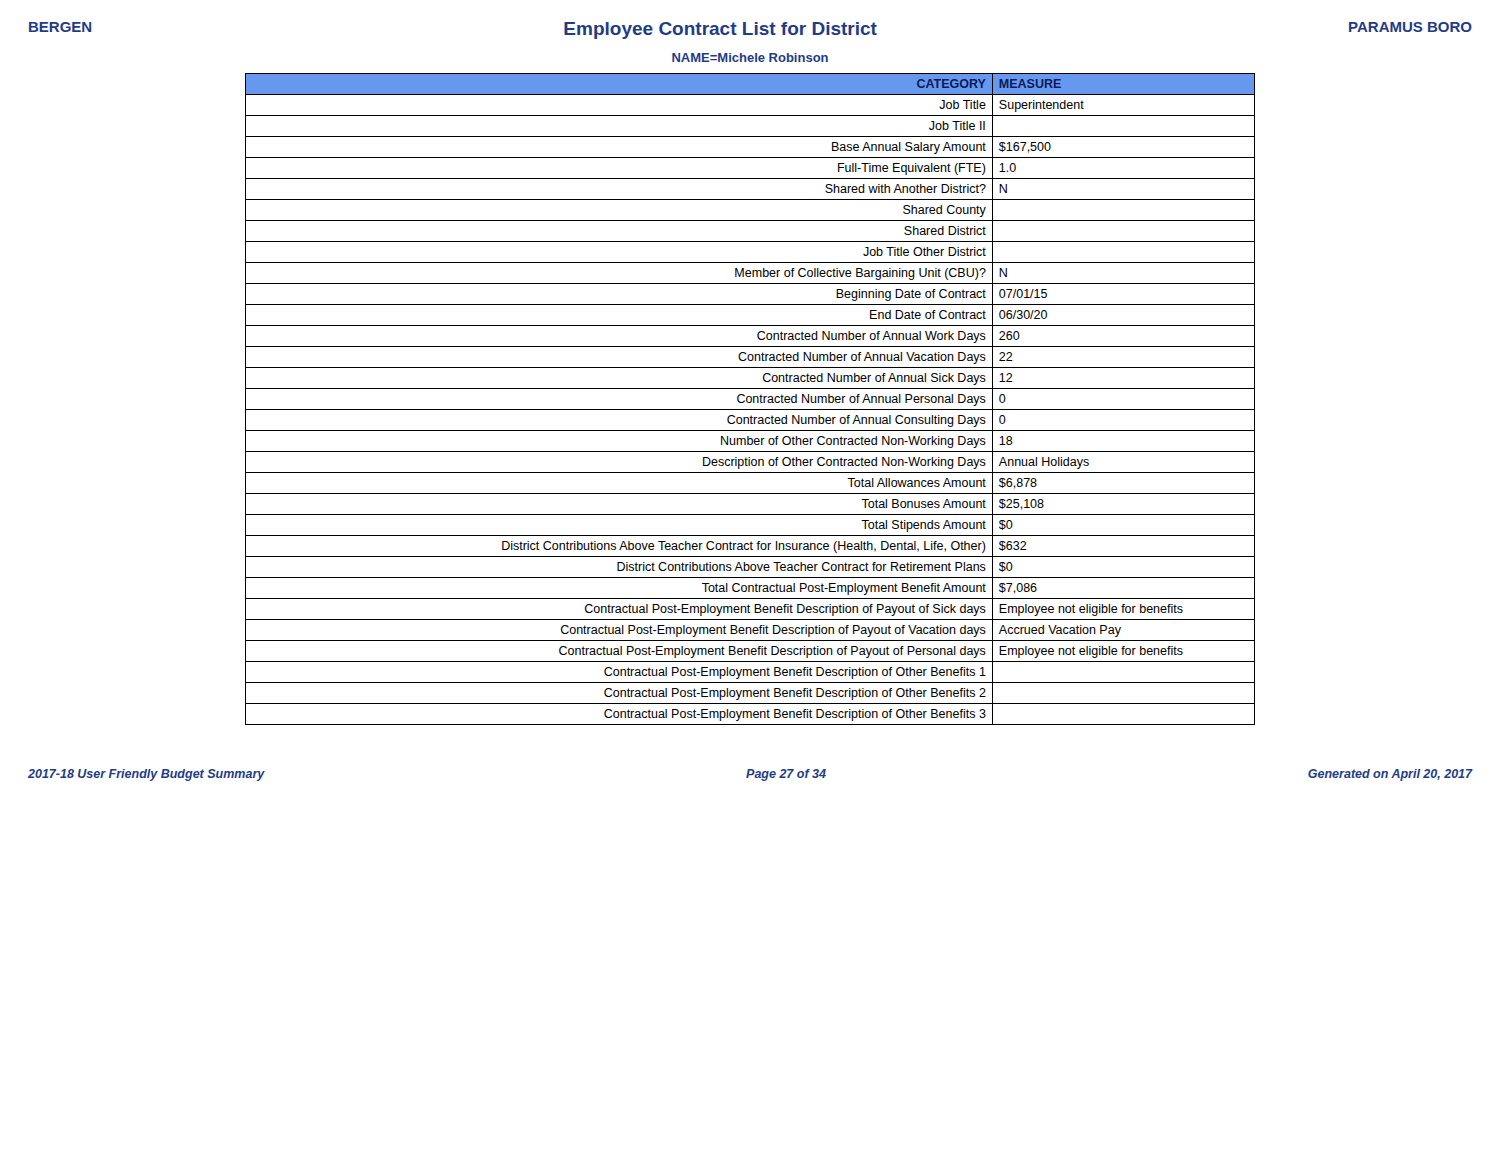BERGEN
Employee Contract List for District
PARAMUS BORO
NAME=Michele Robinson
| CATEGORY | MEASURE |
| --- | --- |
| Job Title | Superintendent |
| Job Title II | |
| Base Annual Salary Amount | $167,500 |
| Full-Time Equivalent (FTE) | 1.0 |
| Shared with Another District? | N |
| Shared County | |
| Shared District | |
| Job Title Other District | |
| Member of Collective Bargaining Unit (CBU)? | N |
| Beginning Date of Contract | 07/01/15 |
| End Date of Contract | 06/30/20 |
| Contracted Number of Annual Work Days | 260 |
| Contracted Number of Annual Vacation Days | 22 |
| Contracted Number of Annual Sick Days | 12 |
| Contracted Number of Annual Personal Days | 0 |
| Contracted Number of Annual Consulting Days | 0 |
| Number of Other Contracted Non-Working Days | 18 |
| Description of Other Contracted Non-Working Days | Annual Holidays |
| Total Allowances Amount | $6,878 |
| Total Bonuses Amount | $25,108 |
| Total Stipends Amount | $0 |
| District Contributions Above Teacher Contract for Insurance (Health, Dental, Life, Other) | $632 |
| District Contributions Above Teacher Contract for Retirement Plans | $0 |
| Total Contractual Post-Employment Benefit Amount | $7,086 |
| Contractual Post-Employment Benefit Description of Payout of Sick days | Employee not eligible for benefits |
| Contractual Post-Employment Benefit Description of Payout of Vacation days | Accrued Vacation Pay |
| Contractual Post-Employment Benefit Description of Payout of Personal days | Employee not eligible for benefits |
| Contractual Post-Employment Benefit Description of Other Benefits 1 | |
| Contractual Post-Employment Benefit Description of Other Benefits 2 | |
| Contractual Post-Employment Benefit Description of Other Benefits 3 | |
2017-18 User Friendly Budget Summary
Page 27 of 34
Generated on April 20, 2017